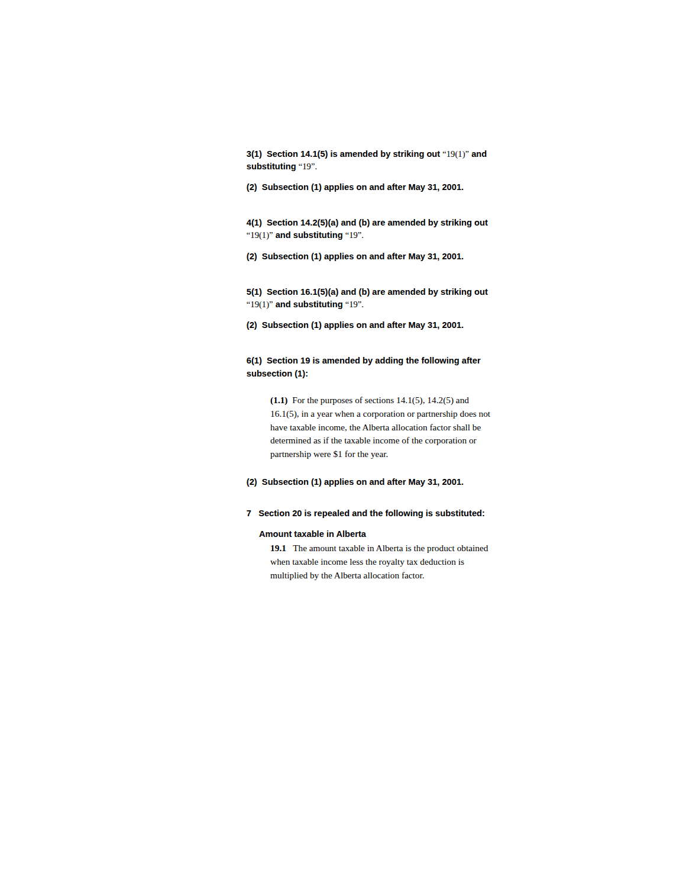3(1) Section 14.1(5) is amended by striking out “19(1)” and substituting “19”.
(2) Subsection (1) applies on and after May 31, 2001.
4(1) Section 14.2(5)(a) and (b) are amended by striking out “19(1)” and substituting “19”.
(2) Subsection (1) applies on and after May 31, 2001.
5(1) Section 16.1(5)(a) and (b) are amended by striking out “19(1)” and substituting “19”.
(2) Subsection (1) applies on and after May 31, 2001.
6(1) Section 19 is amended by adding the following after subsection (1):
(1.1) For the purposes of sections 14.1(5), 14.2(5) and 16.1(5), in a year when a corporation or partnership does not have taxable income, the Alberta allocation factor shall be determined as if the taxable income of the corporation or partnership were $1 for the year.
(2) Subsection (1) applies on and after May 31, 2001.
7 Section 20 is repealed and the following is substituted:
Amount taxable in Alberta
19.1 The amount taxable in Alberta is the product obtained when taxable income less the royalty tax deduction is multiplied by the Alberta allocation factor.